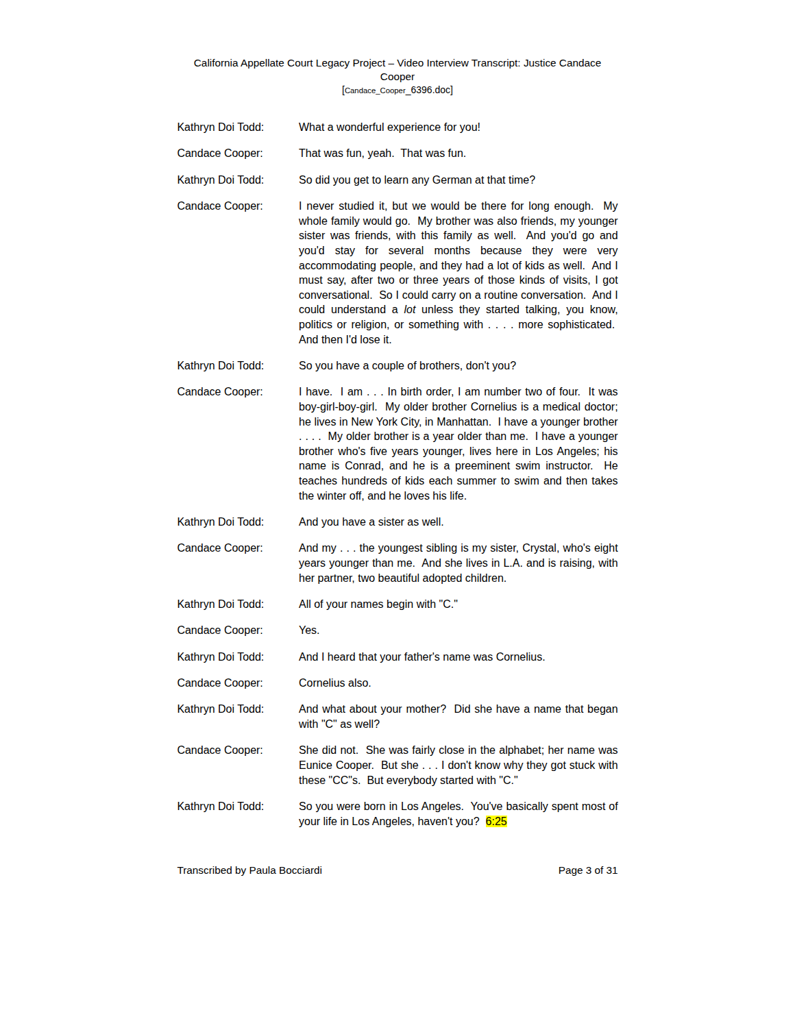California Appellate Court Legacy Project – Video Interview Transcript: Justice Candace Cooper
[Candace_Cooper_6396.doc]
| Kathryn Doi Todd: | What a wonderful experience for you! |
| Candace Cooper: | That was fun, yeah. That was fun. |
| Kathryn Doi Todd: | So did you get to learn any German at that time? |
| Candace Cooper: | I never studied it, but we would be there for long enough. My whole family would go. My brother was also friends, my younger sister was friends, with this family as well. And you'd go and you'd stay for several months because they were very accommodating people, and they had a lot of kids as well. And I must say, after two or three years of those kinds of visits, I got conversational. So I could carry on a routine conversation. And I could understand a lot unless they started talking, you know, politics or religion, or something with . . . . more sophisticated. And then I'd lose it. |
| Kathryn Doi Todd: | So you have a couple of brothers, don't you? |
| Candace Cooper: | I have. I am . . . In birth order, I am number two of four. It was boy-girl-boy-girl. My older brother Cornelius is a medical doctor; he lives in New York City, in Manhattan. I have a younger brother . . . . My older brother is a year older than me. I have a younger brother who's five years younger, lives here in Los Angeles; his name is Conrad, and he is a preeminent swim instructor. He teaches hundreds of kids each summer to swim and then takes the winter off, and he loves his life. |
| Kathryn Doi Todd: | And you have a sister as well. |
| Candace Cooper: | And my . . . the youngest sibling is my sister, Crystal, who's eight years younger than me. And she lives in L.A. and is raising, with her partner, two beautiful adopted children. |
| Kathryn Doi Todd: | All of your names begin with "C." |
| Candace Cooper: | Yes. |
| Kathryn Doi Todd: | And I heard that your father's name was Cornelius. |
| Candace Cooper: | Cornelius also. |
| Kathryn Doi Todd: | And what about your mother? Did she have a name that began with "C" as well? |
| Candace Cooper: | She did not. She was fairly close in the alphabet; her name was Eunice Cooper. But she . . . I don't know why they got stuck with these "CC"s. But everybody started with "C." |
| Kathryn Doi Todd: | So you were born in Los Angeles. You've basically spent most of your life in Los Angeles, haven't you? 6:25 |
Transcribed by Paula Bocciardi Page 3 of 31